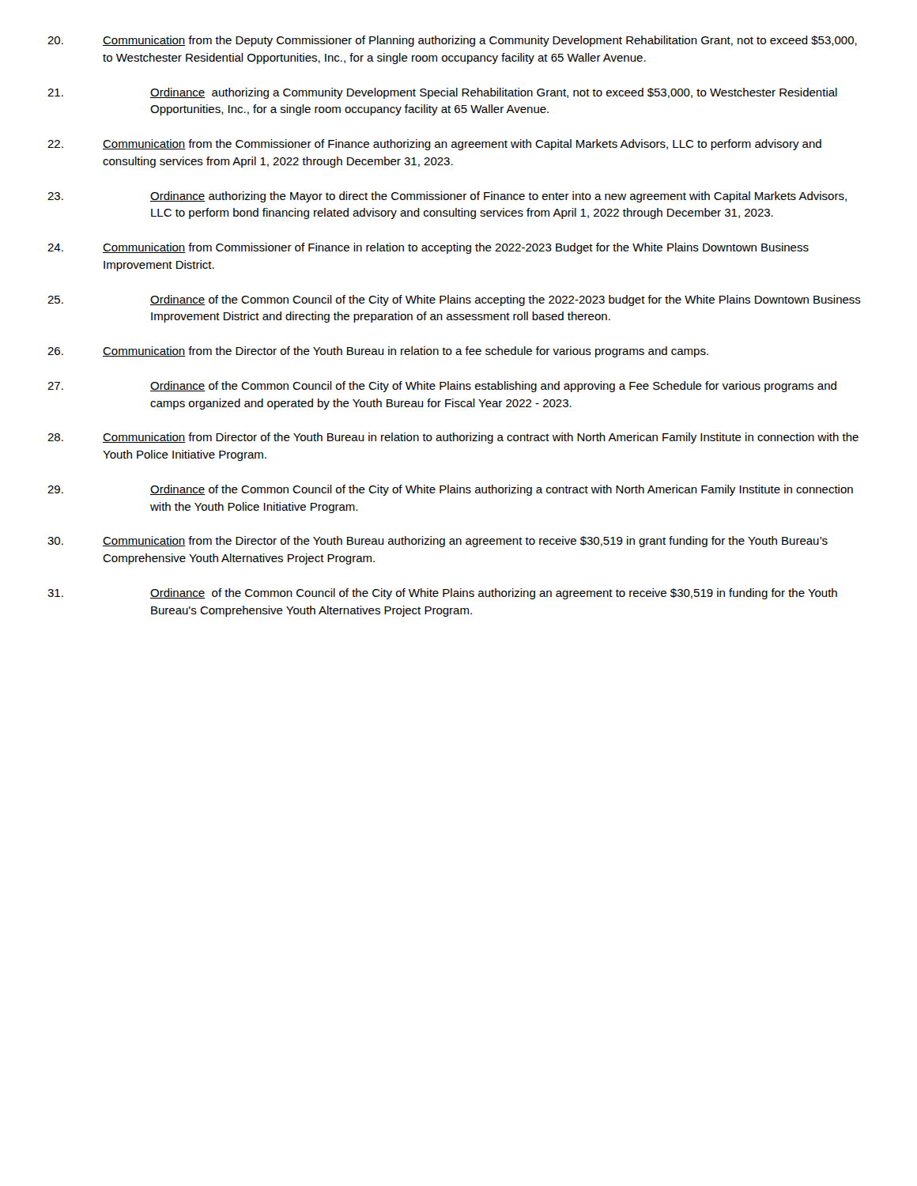20. Communication from the Deputy Commissioner of Planning authorizing a Community Development Rehabilitation Grant, not to exceed $53,000, to Westchester Residential Opportunities, Inc., for a single room occupancy facility at 65 Waller Avenue.
21. Ordinance authorizing a Community Development Special Rehabilitation Grant, not to exceed $53,000, to Westchester Residential Opportunities, Inc., for a single room occupancy facility at 65 Waller Avenue.
22. Communication from the Commissioner of Finance authorizing an agreement with Capital Markets Advisors, LLC to perform advisory and consulting services from April 1, 2022 through December 31, 2023.
23. Ordinance authorizing the Mayor to direct the Commissioner of Finance to enter into a new agreement with Capital Markets Advisors, LLC to perform bond financing related advisory and consulting services from April 1, 2022 through December 31, 2023.
24. Communication from Commissioner of Finance in relation to accepting the 2022-2023 Budget for the White Plains Downtown Business Improvement District.
25. Ordinance of the Common Council of the City of White Plains accepting the 2022-2023 budget for the White Plains Downtown Business Improvement District and directing the preparation of an assessment roll based thereon.
26. Communication from the Director of the Youth Bureau in relation to a fee schedule for various programs and camps.
27. Ordinance of the Common Council of the City of White Plains establishing and approving a Fee Schedule for various programs and camps organized and operated by the Youth Bureau for Fiscal Year 2022 - 2023.
28. Communication from Director of the Youth Bureau in relation to authorizing a contract with North American Family Institute in connection with the Youth Police Initiative Program.
29. Ordinance of the Common Council of the City of White Plains authorizing a contract with North American Family Institute in connection with the Youth Police Initiative Program.
30. Communication from the Director of the Youth Bureau authorizing an agreement to receive $30,519 in grant funding for the Youth Bureau’s Comprehensive Youth Alternatives Project Program.
31. Ordinance of the Common Council of the City of White Plains authorizing an agreement to receive $30,519 in funding for the Youth Bureau's Comprehensive Youth Alternatives Project Program.